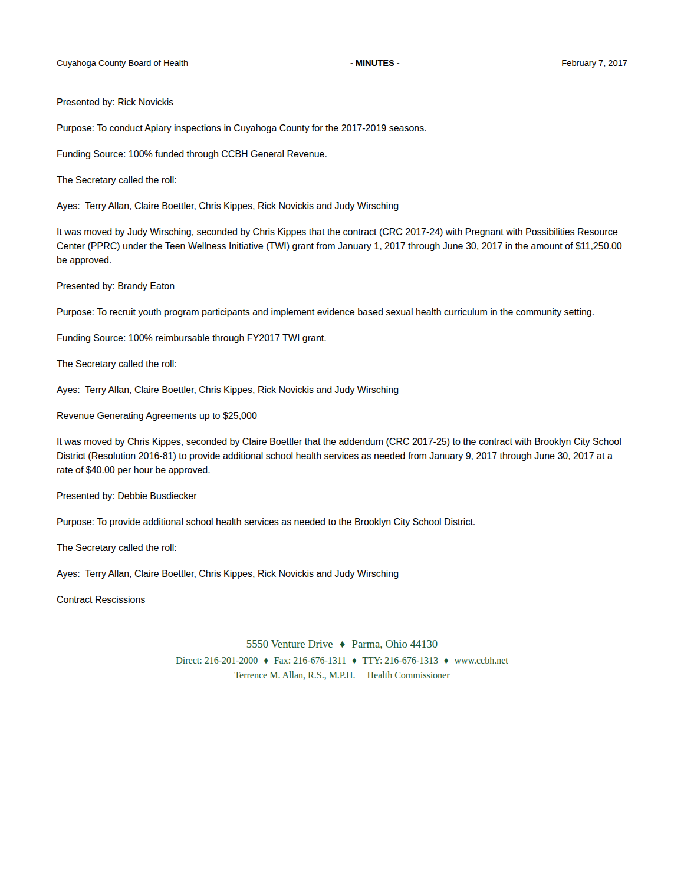Cuyahoga County Board of Health - MINUTES - February 7, 2017
Presented by: Rick Novickis
Purpose: To conduct Apiary inspections in Cuyahoga County for the 2017-2019 seasons.
Funding Source: 100% funded through CCBH General Revenue.
The Secretary called the roll:
Ayes: Terry Allan, Claire Boettler, Chris Kippes, Rick Novickis and Judy Wirsching
It was moved by Judy Wirsching, seconded by Chris Kippes that the contract (CRC 2017-24) with Pregnant with Possibilities Resource Center (PPRC) under the Teen Wellness Initiative (TWI) grant from January 1, 2017 through June 30, 2017 in the amount of $11,250.00 be approved.
Presented by: Brandy Eaton
Purpose: To recruit youth program participants and implement evidence based sexual health curriculum in the community setting.
Funding Source: 100% reimbursable through FY2017 TWI grant.
The Secretary called the roll:
Ayes: Terry Allan, Claire Boettler, Chris Kippes, Rick Novickis and Judy Wirsching
Revenue Generating Agreements up to $25,000
It was moved by Chris Kippes, seconded by Claire Boettler that the addendum (CRC 2017-25) to the contract with Brooklyn City School District (Resolution 2016-81) to provide additional school health services as needed from January 9, 2017 through June 30, 2017 at a rate of $40.00 per hour be approved.
Presented by: Debbie Busdiecker
Purpose: To provide additional school health services as needed to the Brooklyn City School District.
The Secretary called the roll:
Ayes: Terry Allan, Claire Boettler, Chris Kippes, Rick Novickis and Judy Wirsching
Contract Rescissions
5550 Venture Drive ♦ Parma, Ohio 44130
Direct: 216-201-2000 ♦ Fax: 216-676-1311 ♦ TTY: 216-676-1313 ♦ www.ccbh.net
Terrence M. Allan, R.S., M.P.H. Health Commissioner